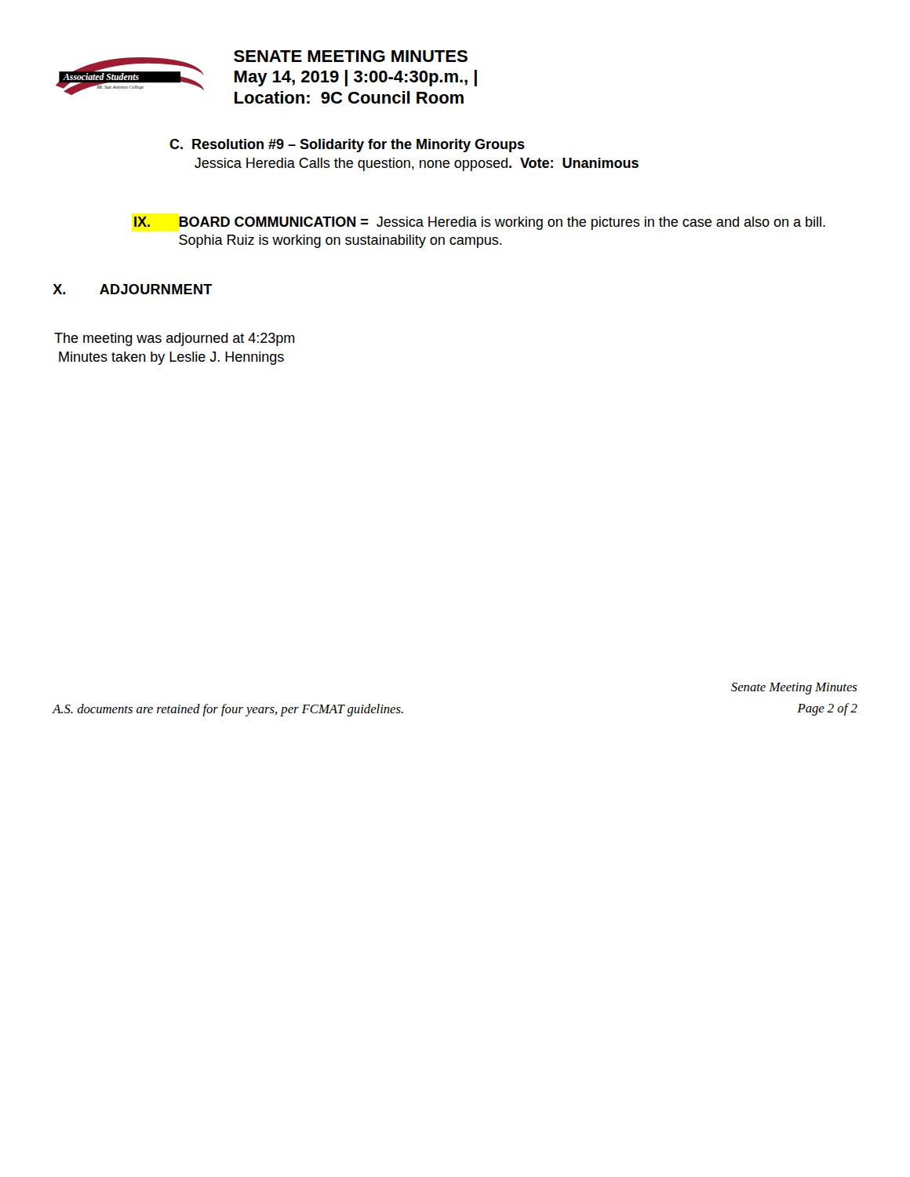Associated Students Mt. San Antonio College
SENATE MEETING MINUTES
May 14, 2019 | 3:00-4:30p.m., |
Location: 9C Council Room
C. Resolution #9 – Solidarity for the Minority Groups
Jessica Heredia Calls the question, none opposed. Vote: Unanimous
IX.
BOARD COMMUNICATION = Jessica Heredia is working on the pictures in the case and also on a bill. Sophia Ruiz is working on sustainability on campus.
X.
ADJOURNMENT
The meeting was adjourned at 4:23pm
Minutes taken by Leslie J. Hennings
A.S. documents are retained for four years, per FCMAT guidelines.
Senate Meeting Minutes
Page 2 of 2